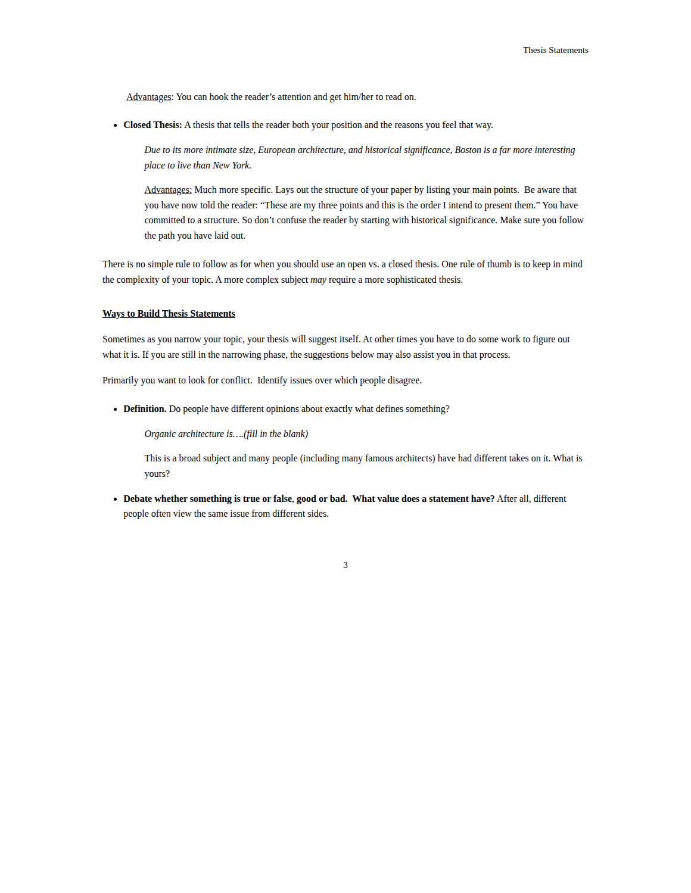Thesis Statements
Advantages: You can hook the reader’s attention and get him/her to read on.
Closed Thesis: A thesis that tells the reader both your position and the reasons you feel that way.
Due to its more intimate size, European architecture, and historical significance, Boston is a far more interesting place to live than New York.
Advantages: Much more specific. Lays out the structure of your paper by listing your main points. Be aware that you have now told the reader: “These are my three points and this is the order I intend to present them.” You have committed to a structure. So don’t confuse the reader by starting with historical significance. Make sure you follow the path you have laid out.
There is no simple rule to follow as for when you should use an open vs. a closed thesis. One rule of thumb is to keep in mind the complexity of your topic. A more complex subject may require a more sophisticated thesis.
Ways to Build Thesis Statements
Sometimes as you narrow your topic, your thesis will suggest itself. At other times you have to do some work to figure out what it is. If you are still in the narrowing phase, the suggestions below may also assist you in that process.
Primarily you want to look for conflict. Identify issues over which people disagree.
Definition. Do people have different opinions about exactly what defines something?
Organic architecture is….(fill in the blank)
This is a broad subject and many people (including many famous architects) have had different takes on it. What is yours?
Debate whether something is true or false, good or bad. What value does a statement have? After all, different people often view the same issue from different sides.
3